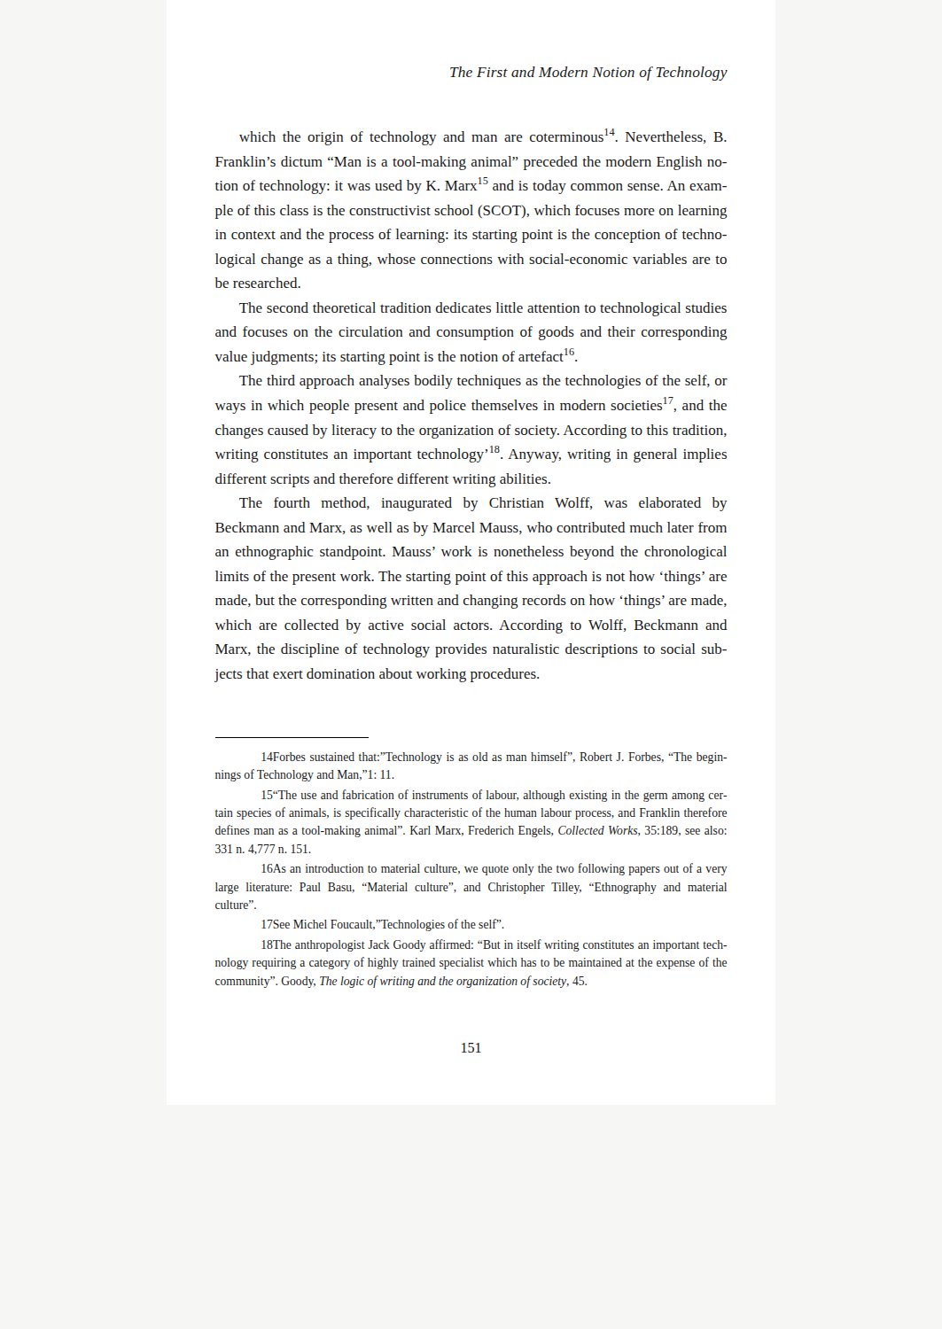The First and Modern Notion of Technology
which the origin of technology and man are coterminous14. Nevertheless, B. Franklin’s dictum “Man is a tool-making animal” preceded the modern English notion of technology: it was used by K. Marx15 and is today common sense. An example of this class is the constructivist school (SCOT), which focuses more on learning in context and the process of learning: its starting point is the conception of technological change as a thing, whose connections with social-economic variables are to be researched.
The second theoretical tradition dedicates little attention to technological studies and focuses on the circulation and consumption of goods and their corresponding value judgments; its starting point is the notion of artefact16.
The third approach analyses bodily techniques as the technologies of the self, or ways in which people present and police themselves in modern societies17, and the changes caused by literacy to the organization of society. According to this tradition, writing constitutes an important technology’18. Anyway, writing in general implies different scripts and therefore different writing abilities.
The fourth method, inaugurated by Christian Wolff, was elaborated by Beckmann and Marx, as well as by Marcel Mauss, who contributed much later from an ethnographic standpoint. Mauss’ work is nonetheless beyond the chronological limits of the present work. The starting point of this approach is not how ‘things’ are made, but the corresponding written and changing records on how ‘things’ are made, which are collected by active social actors. According to Wolff, Beckmann and Marx, the discipline of technology provides naturalistic descriptions to social subjects that exert domination about working procedures.
14 Forbes sustained that:”Technology is as old as man himself”, Robert J. Forbes, “The beginnings of Technology and Man,”1: 11.
15“The use and fabrication of instruments of labour, although existing in the germ among certain species of animals, is specifically characteristic of the human labour process, and Franklin therefore defines man as a tool-making animal”. Karl Marx, Frederich Engels, Collected Works, 35:189, see also: 331 n. 4,777 n. 151.
16 As an introduction to material culture, we quote only the two following papers out of a very large literature: Paul Basu, “Material culture”, and Christopher Tilley, “Ethnography and material culture”.
17 See Michel Foucault,”Technologies of the self”.
18 The anthropologist Jack Goody affirmed: “But in itself writing constitutes an important technology requiring a category of highly trained specialist which has to be maintained at the expense of the community”. Goody, The logic of writing and the organization of society, 45.
151